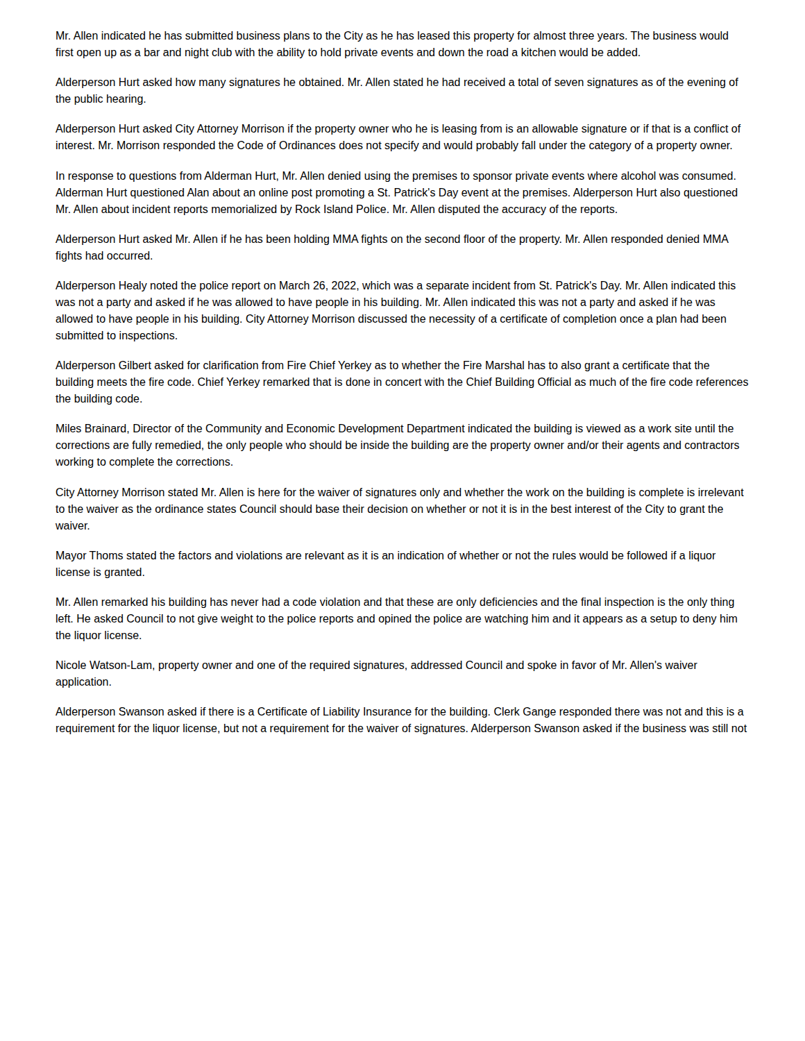Mr. Allen indicated he has submitted business plans to the City as he has leased this property for almost three years. The business would first open up as a bar and night club with the ability to hold private events and down the road a kitchen would be added.
Alderperson Hurt asked how many signatures he obtained. Mr. Allen stated he had received a total of seven signatures as of the evening of the public hearing.
Alderperson Hurt asked City Attorney Morrison if the property owner who he is leasing from is an allowable signature or if that is a conflict of interest. Mr. Morrison responded the Code of Ordinances does not specify and would probably fall under the category of a property owner.
In response to questions from Alderman Hurt, Mr. Allen denied using the premises to sponsor private events where alcohol was consumed. Alderman Hurt questioned Alan about an online post promoting a St. Patrick's Day event at the premises. Alderperson Hurt also questioned Mr. Allen about incident reports memorialized by Rock Island Police. Mr. Allen disputed the accuracy of the reports.
Alderperson Hurt asked Mr. Allen if he has been holding MMA fights on the second floor of the property. Mr. Allen responded denied MMA fights had occurred.
Alderperson Healy noted the police report on March 26, 2022, which was a separate incident from St. Patrick's Day. Mr. Allen indicated this was not a party and asked if he was allowed to have people in his building. Mr. Allen indicated this was not a party and asked if he was allowed to have people in his building. City Attorney Morrison discussed the necessity of a certificate of completion once a plan had been submitted to inspections.
Alderperson Gilbert asked for clarification from Fire Chief Yerkey as to whether the Fire Marshal has to also grant a certificate that the building meets the fire code. Chief Yerkey remarked that is done in concert with the Chief Building Official as much of the fire code references the building code.
Miles Brainard, Director of the Community and Economic Development Department indicated the building is viewed as a work site until the corrections are fully remedied, the only people who should be inside the building are the property owner and/or their agents and contractors working to complete the corrections.
City Attorney Morrison stated Mr. Allen is here for the waiver of signatures only and whether the work on the building is complete is irrelevant to the waiver as the ordinance states Council should base their decision on whether or not it is in the best interest of the City to grant the waiver.
Mayor Thoms stated the factors and violations are relevant as it is an indication of whether or not the rules would be followed if a liquor license is granted.
Mr. Allen remarked his building has never had a code violation and that these are only deficiencies and the final inspection is the only thing left. He asked Council to not give weight to the police reports and opined the police are watching him and it appears as a setup to deny him the liquor license.
Nicole Watson-Lam, property owner and one of the required signatures, addressed Council and spoke in favor of Mr. Allen's waiver application.
Alderperson Swanson asked if there is a Certificate of Liability Insurance for the building. Clerk Gange responded there was not and this is a requirement for the liquor license, but not a requirement for the waiver of signatures. Alderperson Swanson asked if the business was still not